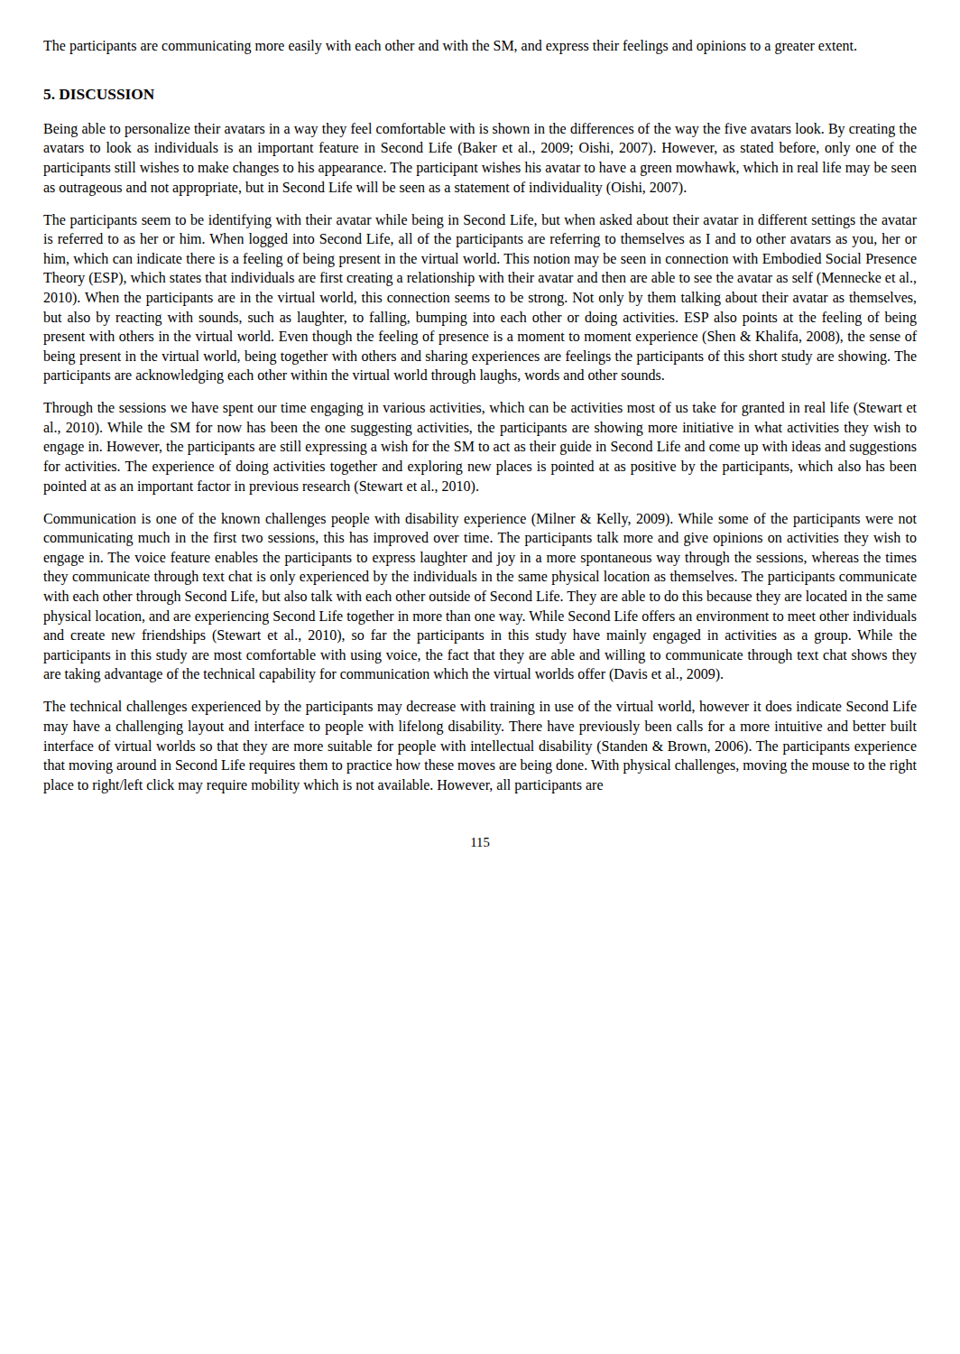The participants are communicating more easily with each other and with the SM, and express their feelings and opinions to a greater extent.
5. DISCUSSION
Being able to personalize their avatars in a way they feel comfortable with is shown in the differences of the way the five avatars look. By creating the avatars to look as individuals is an important feature in Second Life (Baker et al., 2009; Oishi, 2007). However, as stated before, only one of the participants still wishes to make changes to his appearance. The participant wishes his avatar to have a green mowhawk, which in real life may be seen as outrageous and not appropriate, but in Second Life will be seen as a statement of individuality (Oishi, 2007).
The participants seem to be identifying with their avatar while being in Second Life, but when asked about their avatar in different settings the avatar is referred to as her or him. When logged into Second Life, all of the participants are referring to themselves as I and to other avatars as you, her or him, which can indicate there is a feeling of being present in the virtual world. This notion may be seen in connection with Embodied Social Presence Theory (ESP), which states that individuals are first creating a relationship with their avatar and then are able to see the avatar as self (Mennecke et al., 2010). When the participants are in the virtual world, this connection seems to be strong. Not only by them talking about their avatar as themselves, but also by reacting with sounds, such as laughter, to falling, bumping into each other or doing activities. ESP also points at the feeling of being present with others in the virtual world. Even though the feeling of presence is a moment to moment experience (Shen & Khalifa, 2008), the sense of being present in the virtual world, being together with others and sharing experiences are feelings the participants of this short study are showing. The participants are acknowledging each other within the virtual world through laughs, words and other sounds.
Through the sessions we have spent our time engaging in various activities, which can be activities most of us take for granted in real life (Stewart et al., 2010). While the SM for now has been the one suggesting activities, the participants are showing more initiative in what activities they wish to engage in. However, the participants are still expressing a wish for the SM to act as their guide in Second Life and come up with ideas and suggestions for activities. The experience of doing activities together and exploring new places is pointed at as positive by the participants, which also has been pointed at as an important factor in previous research (Stewart et al., 2010).
Communication is one of the known challenges people with disability experience (Milner & Kelly, 2009). While some of the participants were not communicating much in the first two sessions, this has improved over time. The participants talk more and give opinions on activities they wish to engage in. The voice feature enables the participants to express laughter and joy in a more spontaneous way through the sessions, whereas the times they communicate through text chat is only experienced by the individuals in the same physical location as themselves. The participants communicate with each other through Second Life, but also talk with each other outside of Second Life. They are able to do this because they are located in the same physical location, and are experiencing Second Life together in more than one way. While Second Life offers an environment to meet other individuals and create new friendships (Stewart et al., 2010), so far the participants in this study have mainly engaged in activities as a group. While the participants in this study are most comfortable with using voice, the fact that they are able and willing to communicate through text chat shows they are taking advantage of the technical capability for communication which the virtual worlds offer (Davis et al., 2009).
The technical challenges experienced by the participants may decrease with training in use of the virtual world, however it does indicate Second Life may have a challenging layout and interface to people with lifelong disability. There have previously been calls for a more intuitive and better built interface of virtual worlds so that they are more suitable for people with intellectual disability (Standen & Brown, 2006). The participants experience that moving around in Second Life requires them to practice how these moves are being done. With physical challenges, moving the mouse to the right place to right/left click may require mobility which is not available. However, all participants are
115